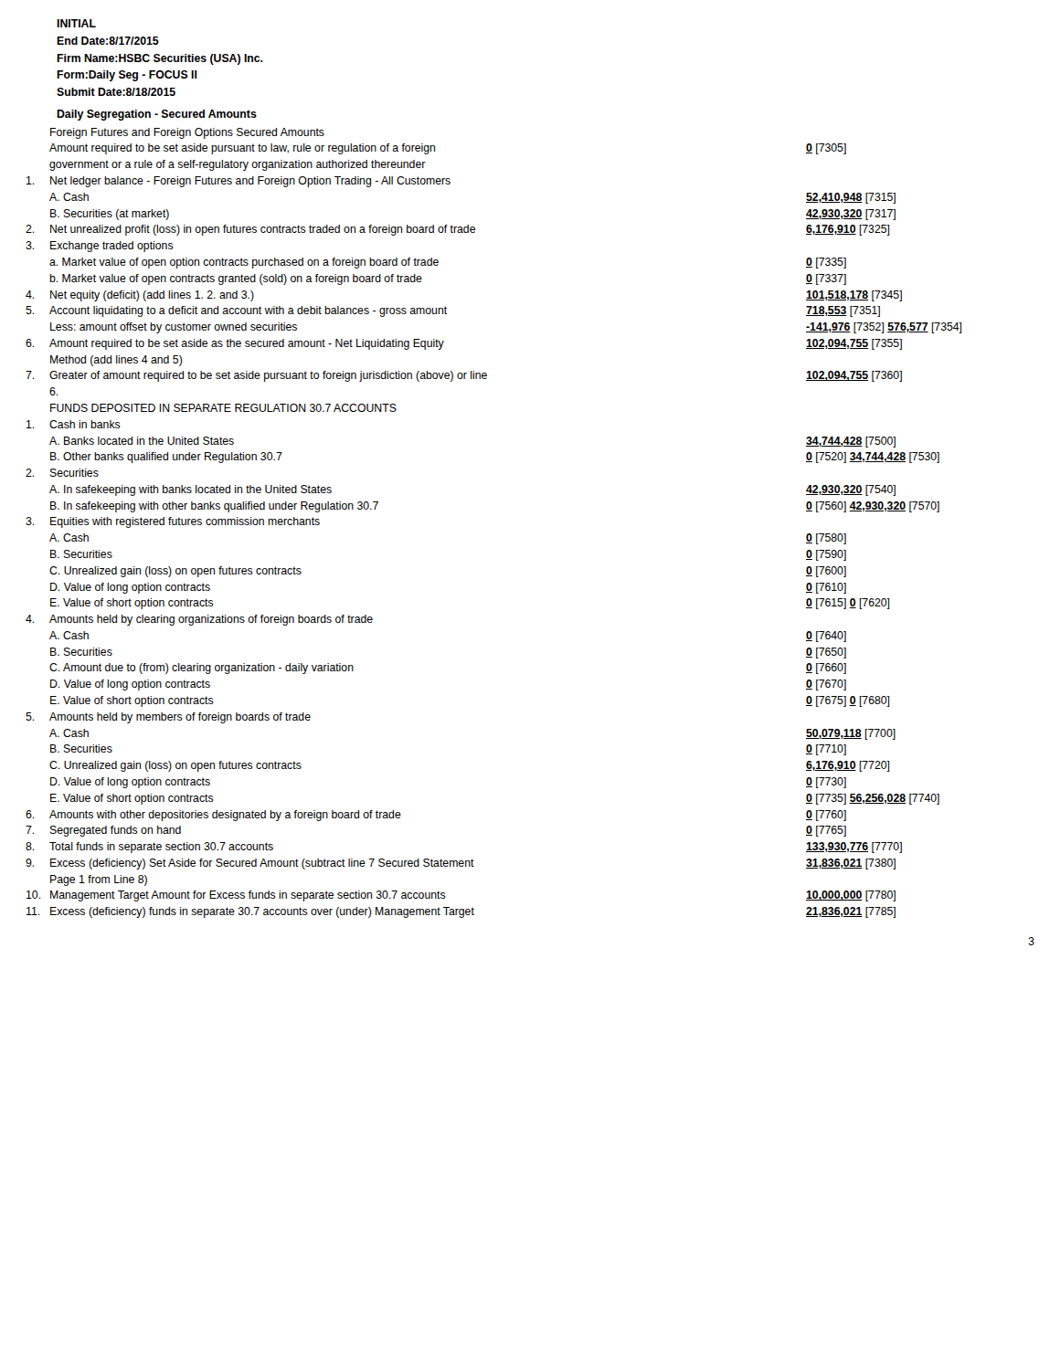INITIAL
End Date:8/17/2015
Firm Name:HSBC Securities (USA) Inc.
Form:Daily Seg - FOCUS II
Submit Date:8/18/2015
Daily Segregation - Secured Amounts
| | Foreign Futures and Foreign Options Secured Amounts | |
| | Amount required to be set aside pursuant to law, rule or regulation of a foreign | 0 [7305] |
| | government or a rule of a self-regulatory organization authorized thereunder | |
| 1. | Net ledger balance - Foreign Futures and Foreign Option Trading - All Customers | |
| | A. Cash | 52,410,948 [7315] |
| | B. Securities (at market) | 42,930,320 [7317] |
| 2. | Net unrealized profit (loss) in open futures contracts traded on a foreign board of trade | 6,176,910 [7325] |
| 3. | Exchange traded options | |
| | a. Market value of open option contracts purchased on a foreign board of trade | 0 [7335] |
| | b. Market value of open contracts granted (sold) on a foreign board of trade | 0 [7337] |
| 4. | Net equity (deficit) (add lines 1. 2. and 3.) | 101,518,178 [7345] |
| 5. | Account liquidating to a deficit and account with a debit balances - gross amount | 718,553 [7351] |
| | Less: amount offset by customer owned securities | -141,976 [7352] 576,577 [7354] |
| 6. | Amount required to be set aside as the secured amount - Net Liquidating Equity | 102,094,755 [7355] |
| | Method (add lines 4 and 5) | |
| 7. | Greater of amount required to be set aside pursuant to foreign jurisdiction (above) or line | 102,094,755 [7360] |
| | 6. | |
| | FUNDS DEPOSITED IN SEPARATE REGULATION 30.7 ACCOUNTS | |
| 1. | Cash in banks | |
| | A. Banks located in the United States | 34,744,428 [7500] |
| | B. Other banks qualified under Regulation 30.7 | 0 [7520] 34,744,428 [7530] |
| 2. | Securities | |
| | A. In safekeeping with banks located in the United States | 42,930,320 [7540] |
| | B. In safekeeping with other banks qualified under Regulation 30.7 | 0 [7560] 42,930,320 [7570] |
| 3. | Equities with registered futures commission merchants | |
| | A. Cash | 0 [7580] |
| | B. Securities | 0 [7590] |
| | C. Unrealized gain (loss) on open futures contracts | 0 [7600] |
| | D. Value of long option contracts | 0 [7610] |
| | E. Value of short option contracts | 0 [7615] 0 [7620] |
| 4. | Amounts held by clearing organizations of foreign boards of trade | |
| | A. Cash | 0 [7640] |
| | B. Securities | 0 [7650] |
| | C. Amount due to (from) clearing organization - daily variation | 0 [7660] |
| | D. Value of long option contracts | 0 [7670] |
| | E. Value of short option contracts | 0 [7675] 0 [7680] |
| 5. | Amounts held by members of foreign boards of trade | |
| | A. Cash | 50,079,118 [7700] |
| | B. Securities | 0 [7710] |
| | C. Unrealized gain (loss) on open futures contracts | 6,176,910 [7720] |
| | D. Value of long option contracts | 0 [7730] |
| | E. Value of short option contracts | 0 [7735] 56,256,028 [7740] |
| 6. | Amounts with other depositories designated by a foreign board of trade | 0 [7760] |
| 7. | Segregated funds on hand | 0 [7765] |
| 8. | Total funds in separate section 30.7 accounts | 133,930,776 [7770] |
| 9. | Excess (deficiency) Set Aside for Secured Amount (subtract line 7 Secured Statement | 31,836,021 [7380] |
| | Page 1 from Line 8) | |
| 10. | Management Target Amount for Excess funds in separate section 30.7 accounts | 10,000,000 [7780] |
| 11. | Excess (deficiency) funds in separate 30.7 accounts over (under) Management Target | 21,836,021 [7785] |
3